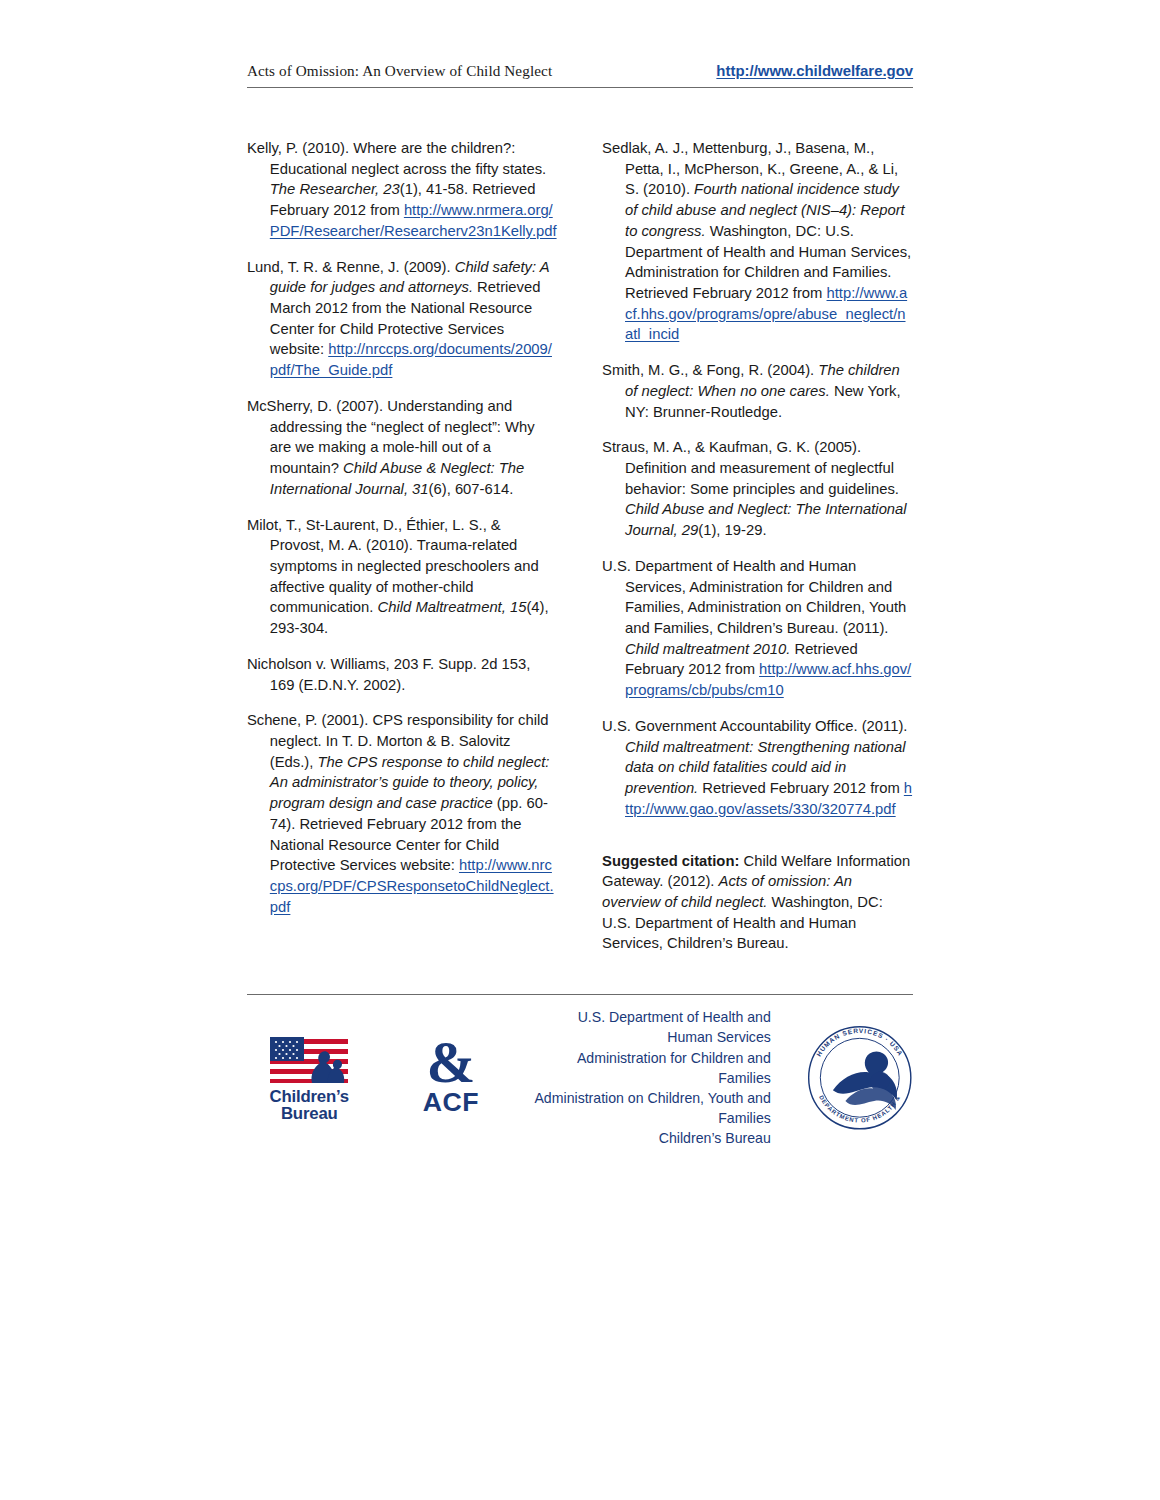Acts of Omission: An Overview of Child Neglect http://www.childwelfare.gov
Kelly, P. (2010). Where are the children?: Educational neglect across the fifty states. The Researcher, 23(1), 41-58. Retrieved February 2012 from http://www.nrmera.org/PDF/Researcher/Researcherv23n1Kelly.pdf
Lund, T. R. & Renne, J. (2009). Child safety: A guide for judges and attorneys. Retrieved March 2012 from the National Resource Center for Child Protective Services website: http://nrccps.org/documents/2009/pdf/The_Guide.pdf
McSherry, D. (2007). Understanding and addressing the “neglect of neglect”: Why are we making a mole-hill out of a mountain? Child Abuse & Neglect: The International Journal, 31(6), 607-614.
Milot, T., St-Laurent, D., Éthier, L. S., & Provost, M. A. (2010). Trauma-related symptoms in neglected preschoolers and affective quality of mother-child communication. Child Maltreatment, 15(4), 293-304.
Nicholson v. Williams, 203 F. Supp. 2d 153, 169 (E.D.N.Y. 2002).
Schene, P. (2001). CPS responsibility for child neglect. In T. D. Morton & B. Salovitz (Eds.), The CPS response to child neglect: An administrator’s guide to theory, policy, program design and case practice (pp. 60-74). Retrieved February 2012 from the National Resource Center for Child Protective Services website: http://www.nrccps.org/PDF/CPSResponsetoChildNeglect.pdf
Sedlak, A. J., Mettenburg, J., Basena, M., Petta, I., McPherson, K., Greene, A., & Li, S. (2010). Fourth national incidence study of child abuse and neglect (NIS–4): Report to congress. Washington, DC: U.S. Department of Health and Human Services, Administration for Children and Families. Retrieved February 2012 from http://www.acf.hhs.gov/programs/opre/abuse_neglect/natl_incid
Smith, M. G., & Fong, R. (2004). The children of neglect: When no one cares. New York, NY: Brunner-Routledge.
Straus, M. A., & Kaufman, G. K. (2005). Definition and measurement of neglectful behavior: Some principles and guidelines. Child Abuse and Neglect: The International Journal, 29(1), 19-29.
U.S. Department of Health and Human Services, Administration for Children and Families, Administration on Children, Youth and Families, Children’s Bureau. (2011). Child maltreatment 2010. Retrieved February 2012 from http://www.acf.hhs.gov/programs/cb/pubs/cm10
U.S. Government Accountability Office. (2011). Child maltreatment: Strengthening national data on child fatalities could aid in prevention. Retrieved February 2012 from http://www.gao.gov/assets/330/320774.pdf
Suggested citation: Child Welfare Information Gateway. (2012). Acts of omission: An overview of child neglect. Washington, DC: U.S. Department of Health and Human Services, Children’s Bureau.
Children’s
Bureau
& ACF
U.S. Department of Health and Human Services
Administration for Children and Families
Administration on Children, Youth and Families
Children’s Bureau
HUMAN SERVICES · USA DEPARTMENT OF HEALTH &